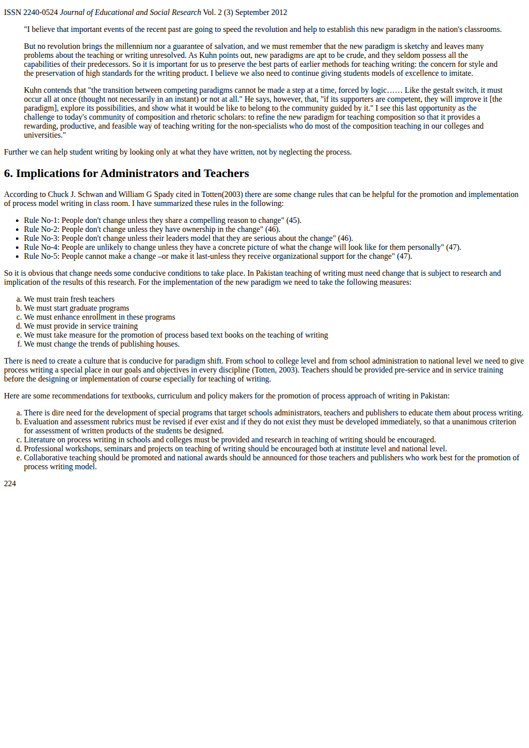ISSN 2240-0524 Journal of Educational and Social Research Vol. 2 (3) September 2012
"I believe that important events of the recent past are going to speed the revolution and help to establish this new paradigm in the nation's classrooms.
But no revolution brings the millennium nor a guarantee of salvation, and we must remember that the new paradigm is sketchy and leaves many problems about the teaching or writing unresolved. As Kuhn points out, new paradigms are apt to be crude, and they seldom possess all the capabilities of their predecessors. So it is important for us to preserve the best parts of earlier methods for teaching writing: the concern for style and the preservation of high standards for the writing product. I believe we also need to continue giving students models of excellence to imitate.
Kuhn contends that "the transition between competing paradigms cannot be made a step at a time, forced by logic…… Like the gestalt switch, it must occur all at once (thought not necessarily in an instant) or not at all." He says, however, that, "if its supporters are competent, they will improve it [the paradigm], explore its possibilities, and show what it would be like to belong to the community guided by it." I see this last opportunity as the challenge to today's community of composition and rhetoric scholars: to refine the new paradigm for teaching composition so that it provides a rewarding, productive, and feasible way of teaching writing for the non-specialists who do most of the composition teaching in our colleges and universities."
Further we can help student writing by looking only at what they have written, not by neglecting the process.
6. Implications for Administrators and Teachers
According to Chuck J. Schwan and William G Spady cited in Totten(2003) there are some change rules that can be helpful for the promotion and implementation of process model writing in class room. I have summarized these rules in the following:
Rule No-1: People don't change unless they share a compelling reason to change" (45).
Rule No-2: People don't change unless they have ownership in the change" (46).
Rule No-3: People don't change unless their leaders model that they are serious about the change" (46).
Rule No-4: People are unlikely to change unless they have a concrete picture of what the change will look like for them personally" (47).
Rule No-5: People cannot make a change –or make it last-unless they receive organizational support for the change" (47).
So it is obvious that change needs some conducive conditions to take place. In Pakistan teaching of writing must need change that is subject to research and implication of the results of this research. For the implementation of the new paradigm we need to take the following measures:
We must train fresh teachers
We must start graduate programs
We must enhance enrollment in these programs
We must provide in service training
We must take measure for the promotion of process based text books on the teaching of writing
We must change the trends of publishing houses.
There is need to create a culture that is conducive for paradigm shift. From school to college level and from school administration to national level we need to give process writing a special place in our goals and objectives in every discipline (Totten, 2003). Teachers should be provided pre-service and in service training before the designing or implementation of course especially for teaching of writing.
Here are some recommendations for textbooks, curriculum and policy makers for the promotion of process approach of writing in Pakistan:
There is dire need for the development of special programs that target schools administrators, teachers and publishers to educate them about process writing.
Evaluation and assessment rubrics must be revised if ever exist and if they do not exist they must be developed immediately, so that a unanimous criterion for assessment of written products of the students be designed.
Literature on process writing in schools and colleges must be provided and research in teaching of writing should be encouraged.
Professional workshops, seminars and projects on teaching of writing should be encouraged both at institute level and national level.
Collaborative teaching should be promoted and national awards should be announced for those teachers and publishers who work best for the promotion of process writing model.
224